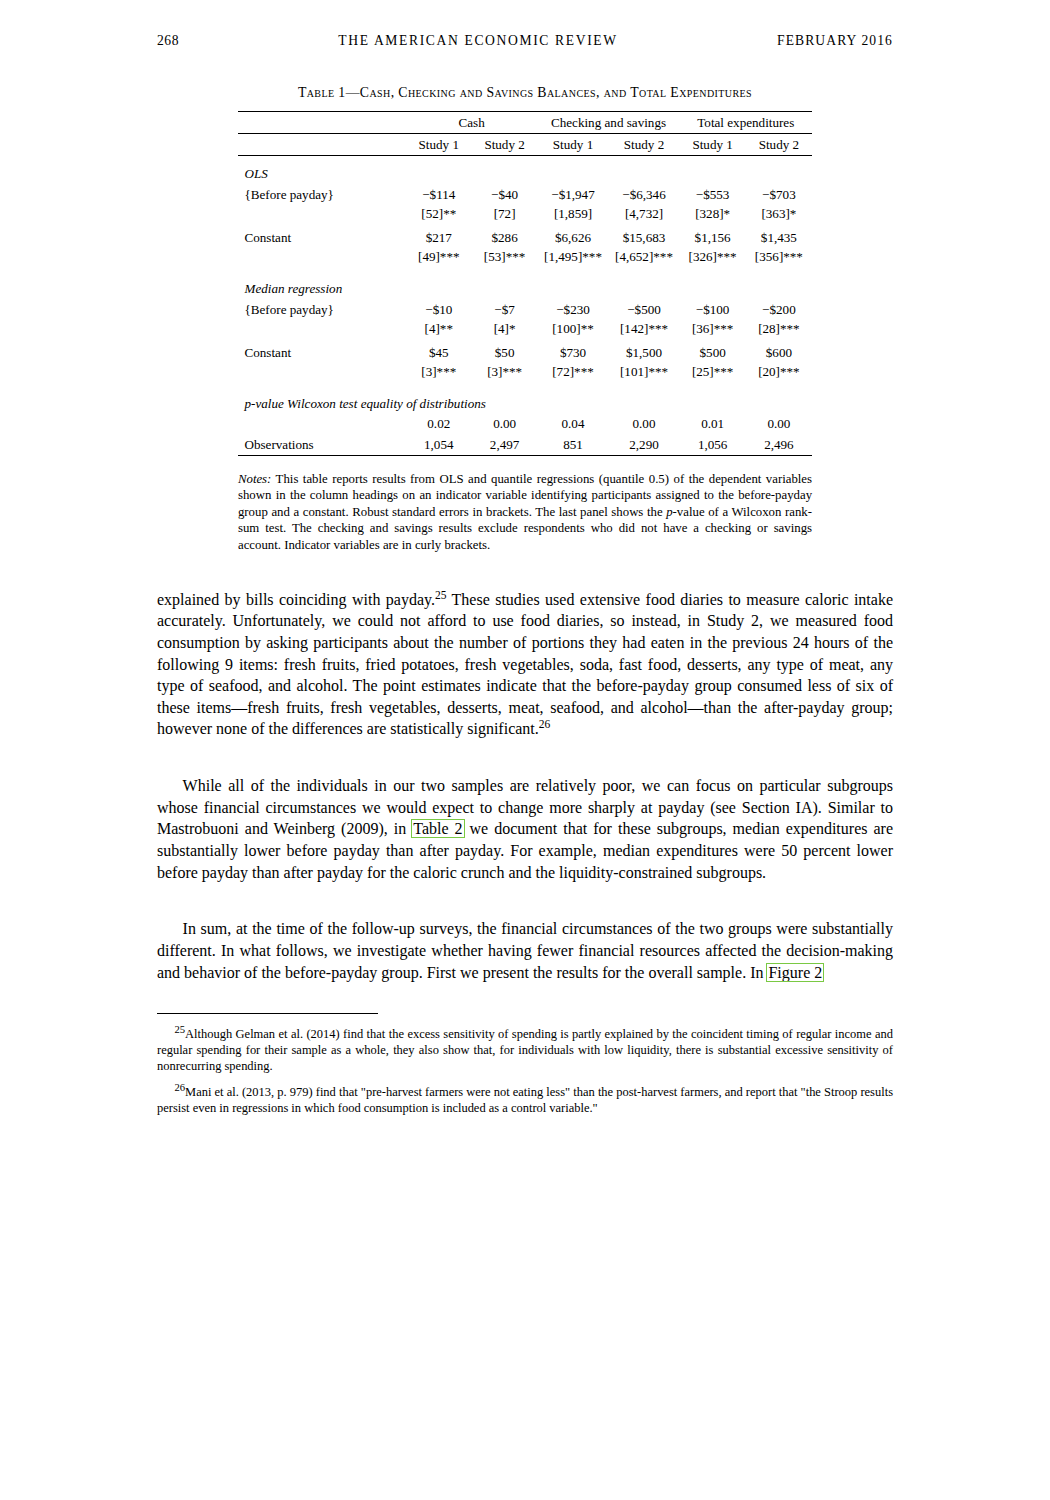268 The American Economic Review February 2016
Table 1—Cash, Checking and Savings Balances, and Total Expenditures
| | Cash | Checking and savings | Total expenditures |
| --- | --- | --- | --- |
| | Study 1 | Study 2 | Study 1 | Study 2 | Study 1 | Study 2 |
| OLS |
| {Before payday} | −$114 | −$40 | −$1,947 | −$6,346 | −$553 | −$703 |
| | [52]** | [72] | [1,859] | [4,732] | [328]* | [363]* |
| Constant | $217 | $286 | $6,626 | $15,683 | $1,156 | $1,435 |
| | [49]*** | [53]*** | [1,495]*** | [4,652]*** | [326]*** | [356]*** |
| Median regression |
| {Before payday} | −$10 | −$7 | −$230 | −$500 | −$100 | −$200 |
| | [4]** | [4]* | [100]** | [142]*** | [36]*** | [28]*** |
| Constant | $45 | $50 | $730 | $1,500 | $500 | $600 |
| | [3]*** | [3]*** | [72]*** | [101]*** | [25]*** | [20]*** |
| p-value Wilcoxon test equality of distributions |
| | 0.02 | 0.00 | 0.04 | 0.00 | 0.01 | 0.00 |
| Observations | 1,054 | 2,497 | 851 | 2,290 | 1,056 | 2,496 |
Notes: This table reports results from OLS and quantile regressions (quantile 0.5) of the dependent variables shown in the column headings on an indicator variable identifying participants assigned to the before-payday group and a constant. Robust standard errors in brackets. The last panel shows the p-value of a Wilcoxon rank-sum test. The checking and savings results exclude respondents who did not have a checking or savings account. Indicator variables are in curly brackets.
explained by bills coinciding with payday.25 These studies used extensive food diaries to measure caloric intake accurately. Unfortunately, we could not afford to use food diaries, so instead, in Study 2, we measured food consumption by asking participants about the number of portions they had eaten in the previous 24 hours of the following 9 items: fresh fruits, fried potatoes, fresh vegetables, soda, fast food, desserts, any type of meat, any type of seafood, and alcohol. The point estimates indicate that the before-payday group consumed less of six of these items—fresh fruits, fresh vegetables, desserts, meat, seafood, and alcohol—than the after-payday group; however none of the differences are statistically significant.26
While all of the individuals in our two samples are relatively poor, we can focus on particular subgroups whose financial circumstances we would expect to change more sharply at payday (see Section IA). Similar to Mastrobuoni and Weinberg (2009), in Table 2 we document that for these subgroups, median expenditures are substantially lower before payday than after payday. For example, median expenditures were 50 percent lower before payday than after payday for the caloric crunch and the liquidity-constrained subgroups.
In sum, at the time of the follow-up surveys, the financial circumstances of the two groups were substantially different. In what follows, we investigate whether having fewer financial resources affected the decision-making and behavior of the before-payday group. First we present the results for the overall sample. In Figure 2
25Although Gelman et al. (2014) find that the excess sensitivity of spending is partly explained by the coincident timing of regular income and regular spending for their sample as a whole, they also show that, for individuals with low liquidity, there is substantial excessive sensitivity of nonrecurring spending.
26Mani et al. (2013, p. 979) find that "pre-harvest farmers were not eating less" than the post-harvest farmers, and report that "the Stroop results persist even in regressions in which food consumption is included as a control variable."